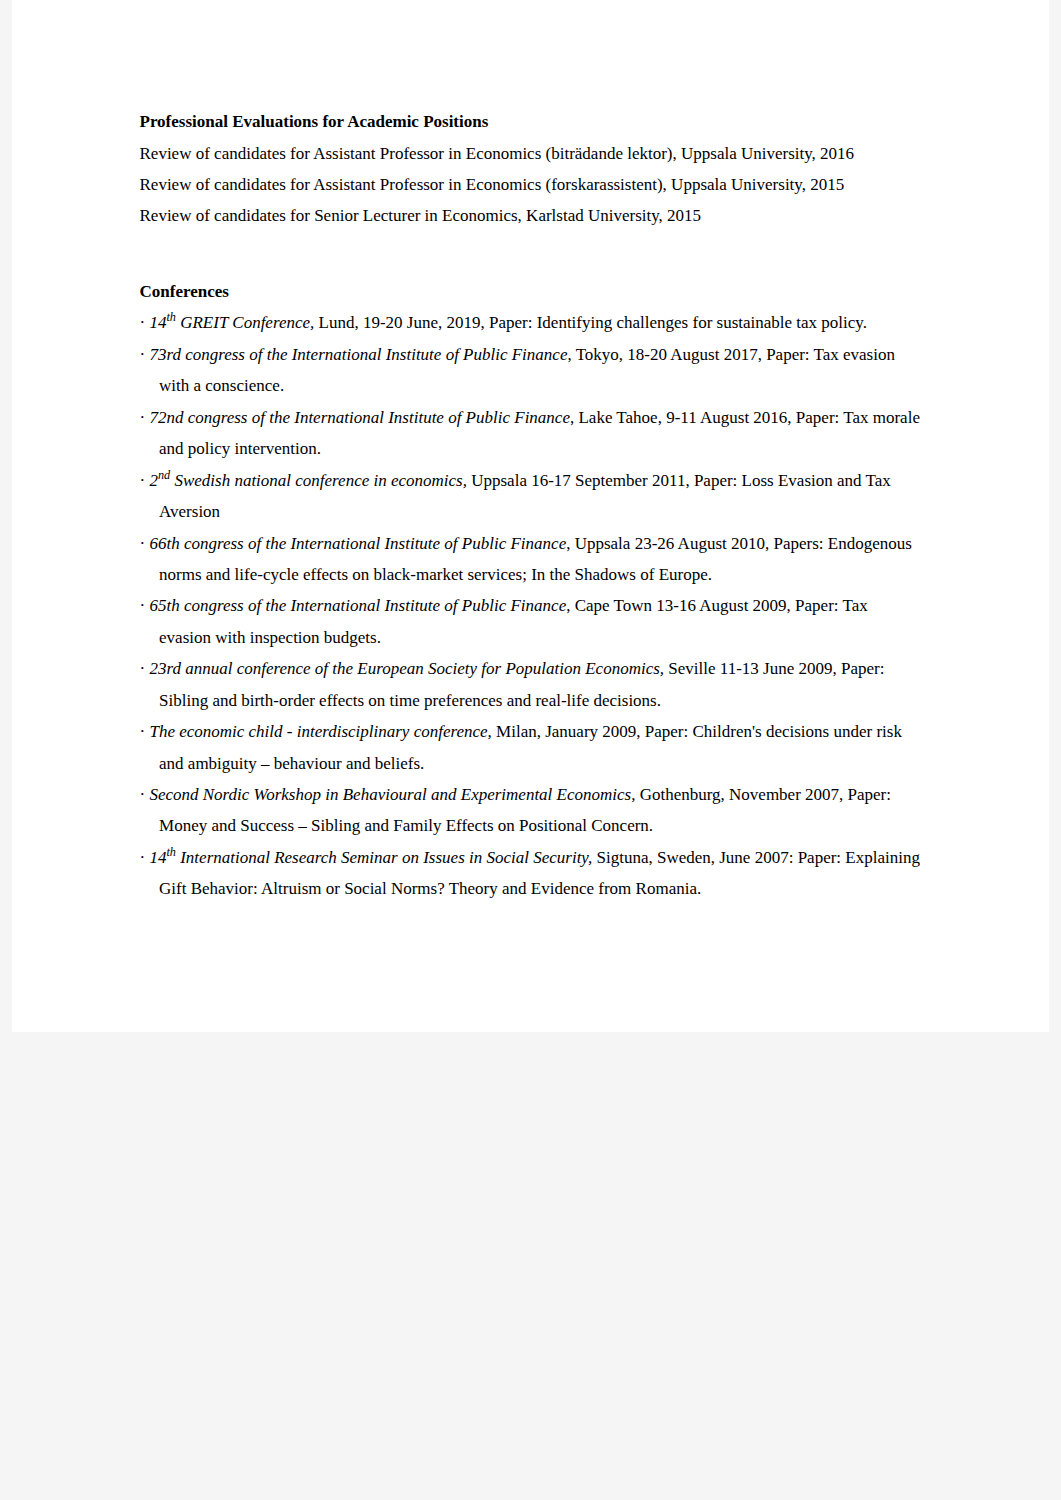Professional Evaluations for Academic Positions
Review of candidates for Assistant Professor in Economics (biträdande lektor), Uppsala University, 2016
Review of candidates for Assistant Professor in Economics (forskarassistent), Uppsala University, 2015
Review of candidates for Senior Lecturer in Economics, Karlstad University, 2015
Conferences
14th GREIT Conference, Lund, 19-20 June, 2019, Paper: Identifying challenges for sustainable tax policy.
73rd congress of the International Institute of Public Finance, Tokyo, 18-20 August 2017, Paper: Tax evasion with a conscience.
72nd congress of the International Institute of Public Finance, Lake Tahoe, 9-11 August 2016, Paper: Tax morale and policy intervention.
2nd Swedish national conference in economics, Uppsala 16-17 September 2011, Paper: Loss Evasion and Tax Aversion
66th congress of the International Institute of Public Finance, Uppsala 23-26 August 2010, Papers: Endogenous norms and life-cycle effects on black-market services; In the Shadows of Europe.
65th congress of the International Institute of Public Finance, Cape Town 13-16 August 2009, Paper: Tax evasion with inspection budgets.
23rd annual conference of the European Society for Population Economics, Seville 11-13 June 2009, Paper: Sibling and birth-order effects on time preferences and real-life decisions.
The economic child - interdisciplinary conference, Milan, January 2009, Paper: Children's decisions under risk and ambiguity – behaviour and beliefs.
Second Nordic Workshop in Behavioural and Experimental Economics, Gothenburg, November 2007, Paper: Money and Success – Sibling and Family Effects on Positional Concern.
14th International Research Seminar on Issues in Social Security, Sigtuna, Sweden, June 2007: Paper: Explaining Gift Behavior: Altruism or Social Norms? Theory and Evidence from Romania.